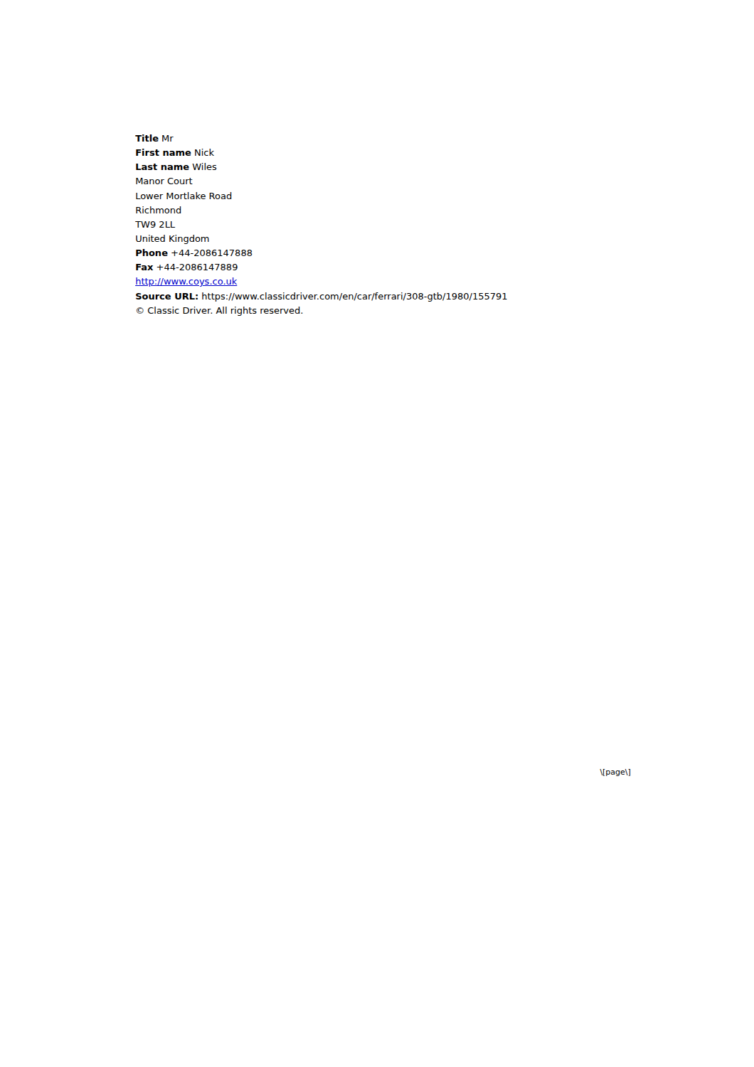Title Mr
First name Nick
Last name Wiles
Manor Court
Lower Mortlake Road
Richmond
TW9 2LL
United Kingdom
Phone +44-2086147888
Fax +44-2086147889
http://www.coys.co.uk
Source URL: https://www.classicdriver.com/en/car/ferrari/308-gtb/1980/155791
© Classic Driver. All rights reserved.
\[page\]